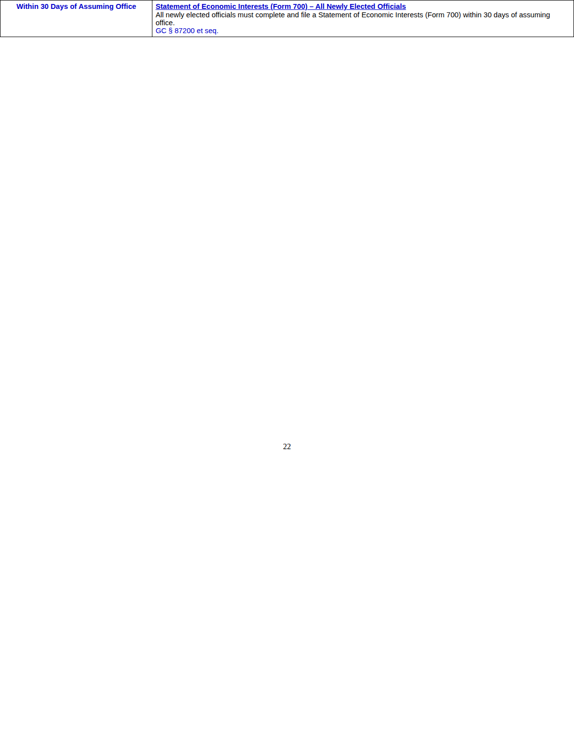| Within 30 Days of Assuming Office | Statement of Economic Interests (Form 700) – All Newly Elected Officials All newly elected officials must complete and file a Statement of Economic Interests (Form 700) within 30 days of assuming office. GC § 87200 et seq. |
22